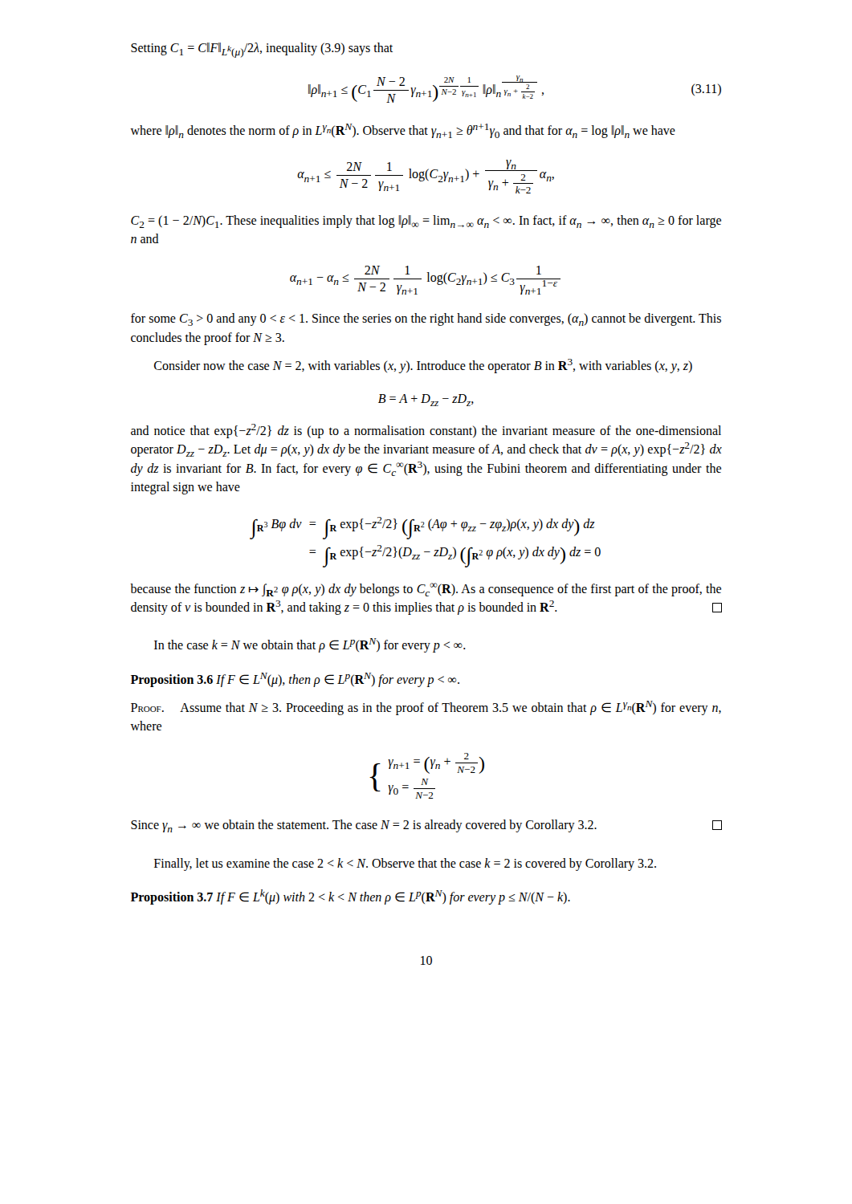Setting C1 = C‖F‖Lk(μ)/2λ, inequality (3.9) says that
‖ρ‖n+1 ≤ (C1N − 2 N γn+1)2N N−21 γn+1 ‖ρ‖nγn γn + 2 k−2 , (3.11)
where ‖ρ‖n denotes the norm of ρ in Lγn(RN). Observe that γn+1 ≥ θn+1γ0 and that for αn = log ‖ρ‖n we have
αn+1 ≤ 2N N − 21 γn+1 log(C2γn+1) + γn γn + 2 k−2 αn,
C2 = (1 − 2/N)C1. These inequalities imply that log ‖ρ‖∞ = limn→∞ αn < ∞. In fact, if αn → ∞, then αn ≥ 0 for large n and
αn+1 − αn ≤ 2N N − 21 γn+1 log(C2γn+1) ≤ C31 γn+11−ε
for some C3 > 0 and any 0 < ε < 1. Since the series on the right hand side converges, (αn) cannot be divergent. This concludes the proof for N ≥ 3.
Consider now the case N = 2, with variables (x, y). Introduce the operator B in R3, with variables (x, y, z)
B = A + Dzz − zDz,
and notice that exp{−z2/2} dz is (up to a normalisation constant) the invariant measure of the one-dimensional operator Dzz − zDz. Let dμ = ρ(x, y) dx dy be the invariant measure of A, and check that dν = ρ(x, y) exp{−z2/2} dx dy dz is invariant for B. In fact, for every φ ∈ Cc∞(R3), using the Fubini theorem and differentiating under the integral sign we have
| ∫ R 3 Bφ dν | = | ∫ R exp{− z 2 /2} ( ∫ R 2 ( Aφ + φ zz − zφ z ) ρ ( x , y ) dx dy ) dz |
| | = | ∫ R exp{− z 2 /2}( D zz − zD z ) ( ∫ R 2 φ ρ ( x , y ) dx dy ) dz = 0 |
because the function z ↦ ∫R2 φ ρ(x, y) dx dy belongs to Cc∞(R). As a consequence of the first part of the proof, the density of ν is bounded in R3, and taking z = 0 this implies that ρ is bounded in R2.
In the case k = N we obtain that ρ ∈ Lp(RN) for every p < ∞.
Proposition 3.6 If F ∈ LN(μ), then ρ ∈ Lp(RN) for every p < ∞.
Proof. Assume that N ≥ 3. Proceeding as in the proof of Theorem 3.5 we obtain that ρ ∈ Lγn(RN) for every n, where
{ γn+1 = (γn + 2 N−2) γ0 = NN−2
Since γn → ∞ we obtain the statement. The case N = 2 is already covered by Corollary 3.2.
Finally, let us examine the case 2 < k < N. Observe that the case k = 2 is covered by Corollary 3.2.
Proposition 3.7 If F ∈ Lk(μ) with 2 < k < N then ρ ∈ Lp(RN) for every p ≤ N/(N − k).
10